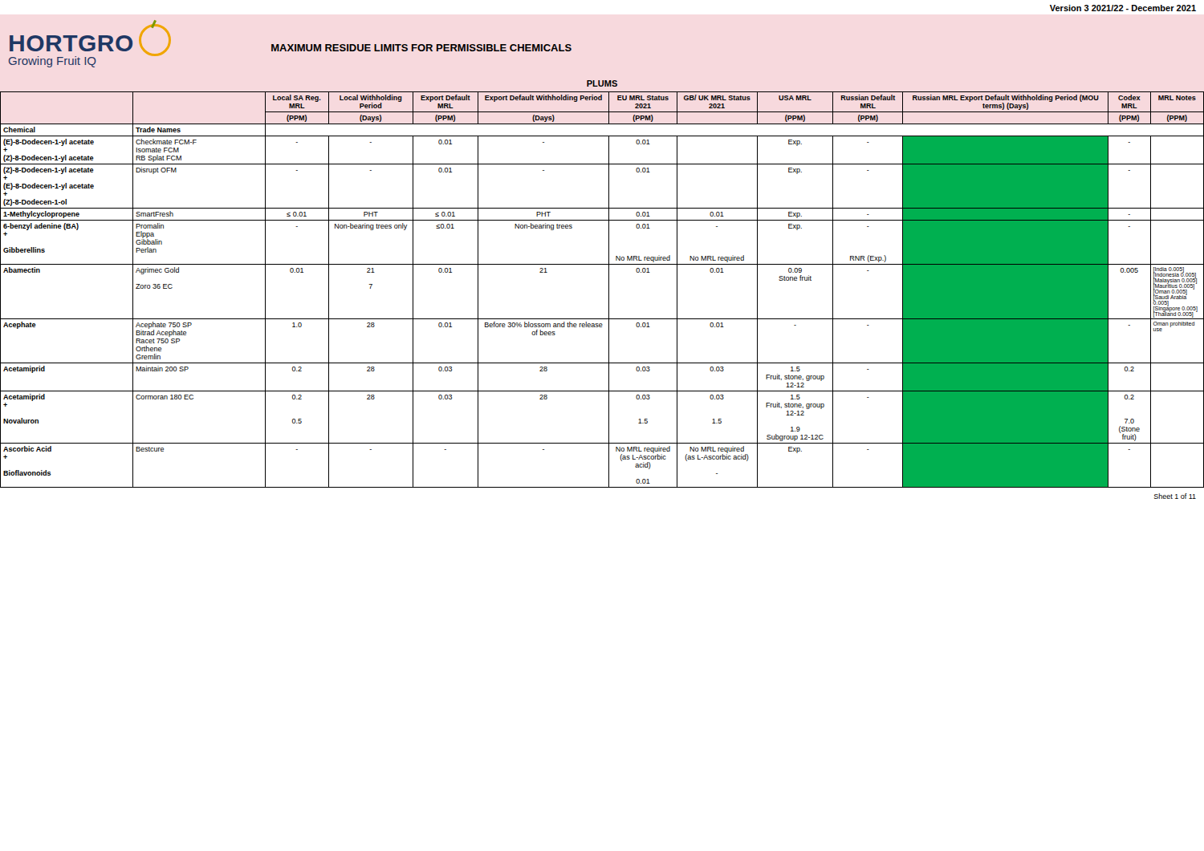Version 3 2021/22 - December 2021
HORTGRO
Growing Fruit IQ
MAXIMUM RESIDUE LIMITS FOR PERMISSIBLE CHEMICALS
PLUMS
| | | Local SA Reg. MRL | Local Withholding Period | Export Default MRL | Export Default Withholding Period | EU MRL Status 2021 | GB/ UK MRL Status 2021 | USA MRL | Russian Default MRL | Russian MRL Export Default Withholding Period (MOU terms) (Days) | Codex MRL | MRL Notes |
| --- | --- | --- | --- | --- | --- | --- | --- | --- | --- | --- | --- | --- |
| (PPM) | (Days) | (PPM) | (Days) | (PPM) | | (PPM) | (PPM) | | (PPM) | (PPM) |
| Chemical | Trade Names | |
| (E)-8-Dodecen-1-yl acetate + (Z)-8-Dodecen-1-yl acetate | Checkmate FCM-F Isomate FCM RB Splat FCM | - | - | 0.01 | - | 0.01 | | Exp. | - | | - | |
| (Z)-8-Dodecen-1-yl acetate + (E)-8-Dodecen-1-yl acetate + (Z)-8-Dodecen-1-ol | Disrupt OFM | - | - | 0.01 | - | 0.01 | | Exp. | - | | - | |
| 1-Methylcyclopropene | SmartFresh | ≤ 0.01 | PHT | ≤ 0.01 | PHT | 0.01 | 0.01 | Exp. | - | | - | |
| 6-benzyl adenine (BA) + Gibberellins | Promalin Elppa Gibbalin Perlan | - | Non-bearing trees only | ≤0.01 | Non-bearing trees | 0.01 No MRL required | - No MRL required | Exp. | - RNR (Exp.) | | - | |
| Abamectin | Agrimec Gold Zoro 36 EC | 0.01 | 21 7 | 0.01 | 21 | 0.01 | 0.01 | 0.09 Stone fruit | - | | 0.005 | [India 0.005] [Indonesia 0.005] [Malaysian 0.005] [Mauritius 0.005] [Oman 0.005] [Saudi Arabia 0.005] [Singapore 0.005] [Thailand 0.005] |
| Acephate | Acephate 750 SP Bitrad Acephate Racet 750 SP Orthene Gremlin | 1.0 | 28 | 0.01 | Before 30% blossom and the release of bees | 0.01 | 0.01 | - | - | | - | Oman prohibited use |
| Acetamiprid | Maintain 200 SP | 0.2 | 28 | 0.03 | 28 | 0.03 | 0.03 | 1.5 Fruit, stone, group 12-12 | - | | 0.2 | |
| Acetamiprid + Novaluron | Cormoran 180 EC | 0.2 0.5 | 28 | 0.03 | 28 | 0.03 1.5 | 0.03 1.5 | 1.5 Fruit, stone, group 12-12 1.9 Subgroup 12-12C | - | | 0.2 7.0 (Stone fruit) | |
| Ascorbic Acid + Bioflavonoids | Bestcure | - | - | - | - | No MRL required (as L-Ascorbic acid) 0.01 | No MRL required (as L-Ascorbic acid) - | Exp. | - | | - | |
Sheet 1 of 11